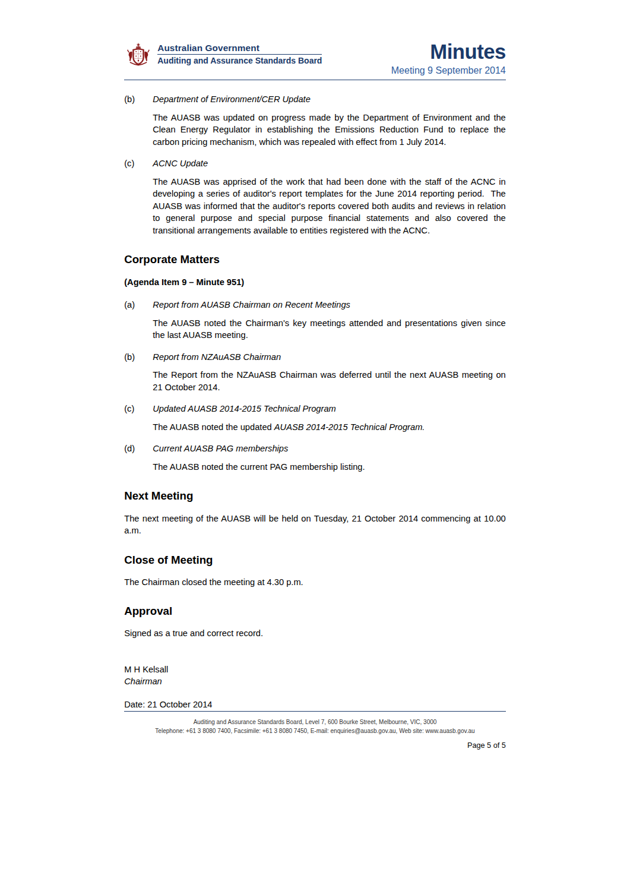Australian Government
Auditing and Assurance Standards Board
Minutes
Meeting 9 September 2014
(b)
Department of Environment/CER Update
The AUASB was updated on progress made by the Department of Environment and the Clean Energy Regulator in establishing the Emissions Reduction Fund to replace the carbon pricing mechanism, which was repealed with effect from 1 July 2014.
(c)
ACNC Update
The AUASB was apprised of the work that had been done with the staff of the ACNC in developing a series of auditor's report templates for the June 2014 reporting period. The AUASB was informed that the auditor's reports covered both audits and reviews in relation to general purpose and special purpose financial statements and also covered the transitional arrangements available to entities registered with the ACNC.
Corporate Matters
(Agenda Item 9 – Minute 951)
(a)
Report from AUASB Chairman on Recent Meetings
The AUASB noted the Chairman's key meetings attended and presentations given since the last AUASB meeting.
(b)
Report from NZAuASB Chairman
The Report from the NZAuASB Chairman was deferred until the next AUASB meeting on 21 October 2014.
(c)
Updated AUASB 2014-2015 Technical Program
The AUASB noted the updated AUASB 2014-2015 Technical Program.
(d)
Current AUASB PAG memberships
The AUASB noted the current PAG membership listing.
Next Meeting
The next meeting of the AUASB will be held on Tuesday, 21 October 2014 commencing at 10.00 a.m.
Close of Meeting
The Chairman closed the meeting at 4.30 p.m.
Approval
Signed as a true and correct record.
M H Kelsall
Chairman
Date: 21 October 2014
Auditing and Assurance Standards Board, Level 7, 600 Bourke Street, Melbourne, VIC, 3000
Telephone: +61 3 8080 7400, Facsimile: +61 3 8080 7450, E-mail: enquiries@auasb.gov.au, Web site: www.auasb.gov.au
Page 5 of 5